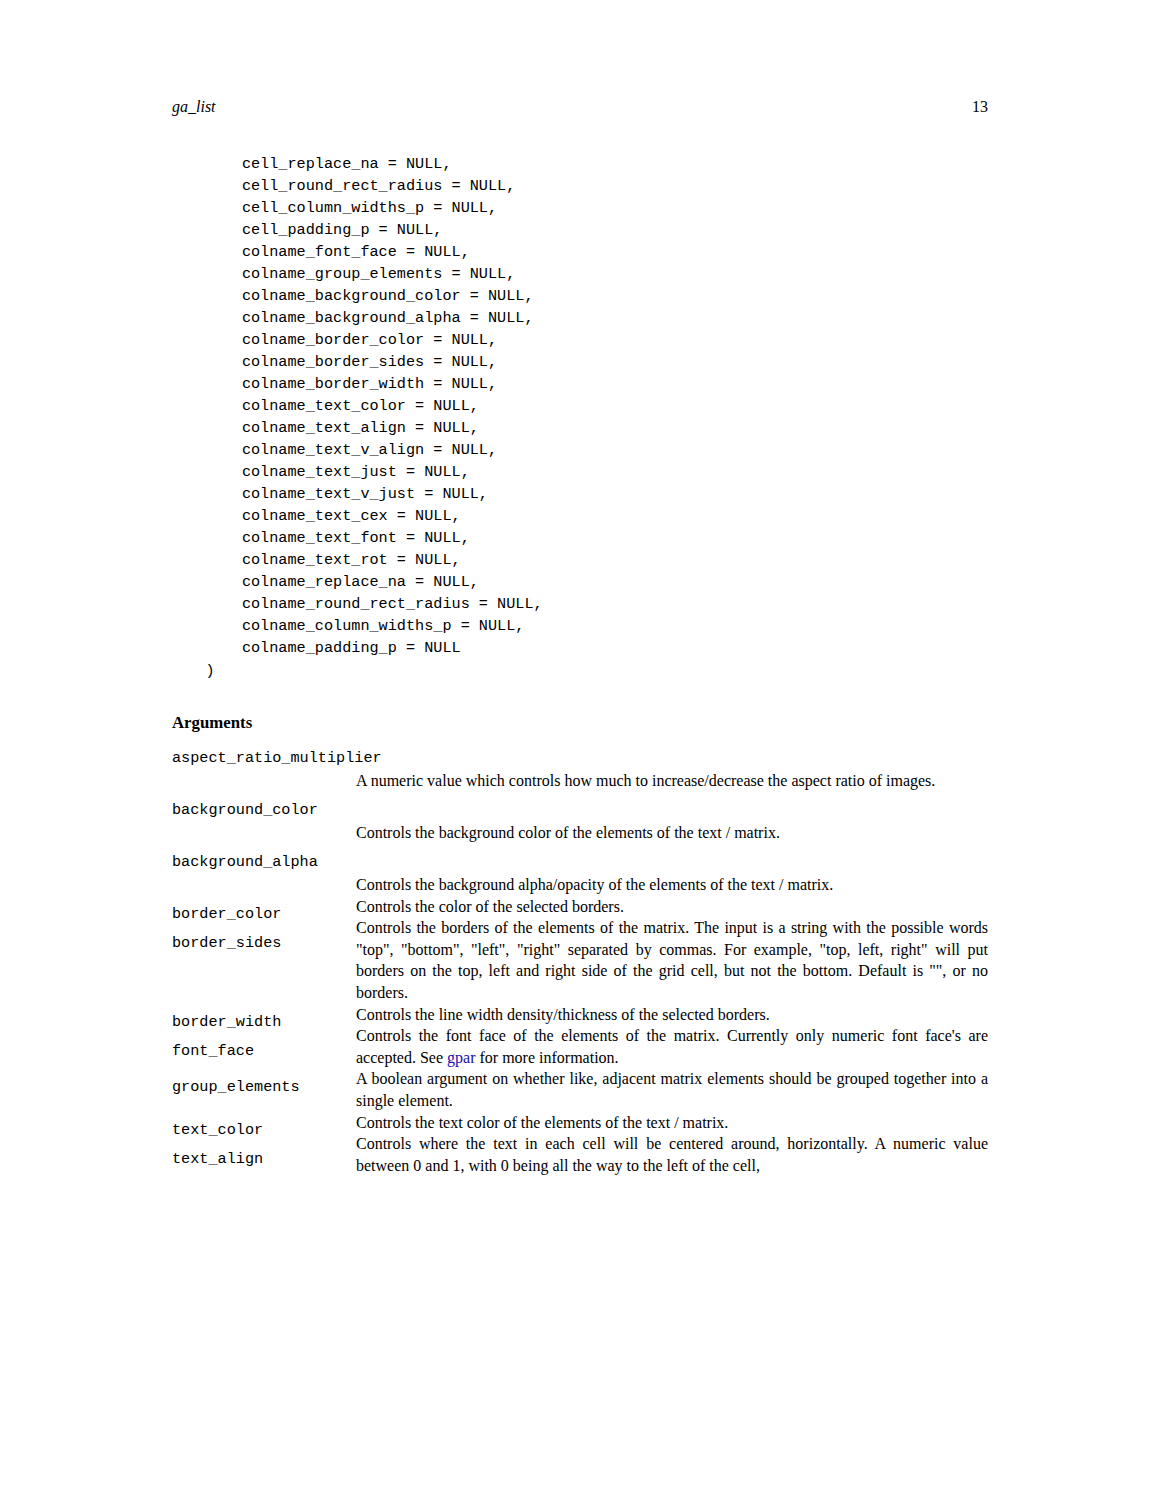ga_list 13
    cell_replace_na = NULL,
    cell_round_rect_radius = NULL,
    cell_column_widths_p = NULL,
    cell_padding_p = NULL,
    colname_font_face = NULL,
    colname_group_elements = NULL,
    colname_background_color = NULL,
    colname_background_alpha = NULL,
    colname_border_color = NULL,
    colname_border_sides = NULL,
    colname_border_width = NULL,
    colname_text_color = NULL,
    colname_text_align = NULL,
    colname_text_v_align = NULL,
    colname_text_just = NULL,
    colname_text_v_just = NULL,
    colname_text_cex = NULL,
    colname_text_font = NULL,
    colname_text_rot = NULL,
    colname_replace_na = NULL,
    colname_round_rect_radius = NULL,
    colname_column_widths_p = NULL,
    colname_padding_p = NULL
)
Arguments
aspect_ratio_multiplier
A numeric value which controls how much to increase/decrease the aspect ratio of images.
background_color
Controls the background color of the elements of the text / matrix.
background_alpha
Controls the background alpha/opacity of the elements of the text / matrix.
border_color
Controls the color of the selected borders.
border_sides
Controls the borders of the elements of the matrix. The input is a string with the possible words "top", "bottom", "left", "right" separated by commas. For example, "top, left, right" will put borders on the top, left and right side of the grid cell, but not the bottom. Default is "", or no borders.
border_width
Controls the line width density/thickness of the selected borders.
font_face
Controls the font face of the elements of the matrix. Currently only numeric font face's are accepted. See gpar for more information.
group_elements
A boolean argument on whether like, adjacent matrix elements should be grouped together into a single element.
text_color
Controls the text color of the elements of the text / matrix.
text_align
Controls where the text in each cell will be centered around, horizontally. A numeric value between 0 and 1, with 0 being all the way to the left of the cell,